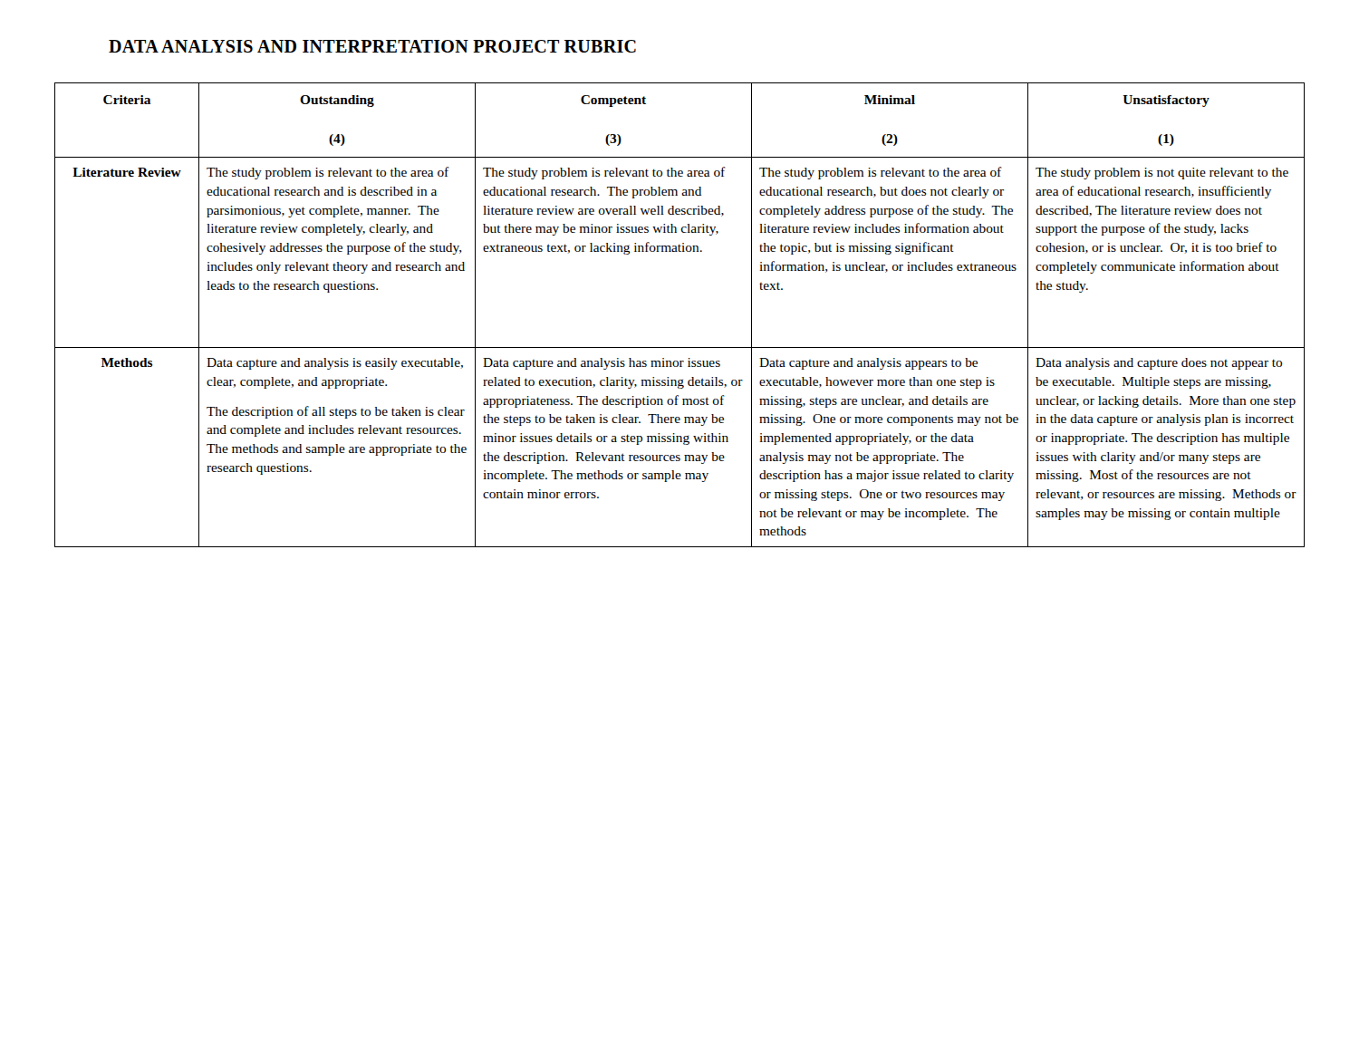DATA ANALYSIS AND INTERPRETATION PROJECT RUBRIC
| Criteria | Outstanding (4) | Competent (3) | Minimal (2) | Unsatisfactory (1) |
| --- | --- | --- | --- | --- |
| Literature Review | The study problem is relevant to the area of educational research and is described in a parsimonious, yet complete, manner. The literature review completely, clearly, and cohesively addresses the purpose of the study, includes only relevant theory and research and leads to the research questions. | The study problem is relevant to the area of educational research. The problem and literature review are overall well described, but there may be minor issues with clarity, extraneous text, or lacking information. | The study problem is relevant to the area of educational research, but does not clearly or completely address purpose of the study. The literature review includes information about the topic, but is missing significant information, is unclear, or includes extraneous text. | The study problem is not quite relevant to the area of educational research, insufficiently described, The literature review does not support the purpose of the study, lacks cohesion, or is unclear. Or, it is too brief to completely communicate information about the study. |
| Methods | Data capture and analysis is easily executable, clear, complete, and appropriate. The description of all steps to be taken is clear and complete and includes relevant resources. The methods and sample are appropriate to the research questions. | Data capture and analysis has minor issues related to execution, clarity, missing details, or appropriateness. The description of most of the steps to be taken is clear. There may be minor issues details or a step missing within the description. Relevant resources may be incomplete. The methods or sample may contain minor errors. | Data capture and analysis appears to be executable, however more than one step is missing, steps are unclear, and details are missing. One or more components may not be implemented appropriately, or the data analysis may not be appropriate. The description has a major issue related to clarity or missing steps. One or two resources may not be relevant or may be incomplete. The methods | Data analysis and capture does not appear to be executable. Multiple steps are missing, unclear, or lacking details. More than one step in the data capture or analysis plan is incorrect or inappropriate. The description has multiple issues with clarity and/or many steps are missing. Most of the resources are not relevant, or resources are missing. Methods or samples may be missing or contain multiple |